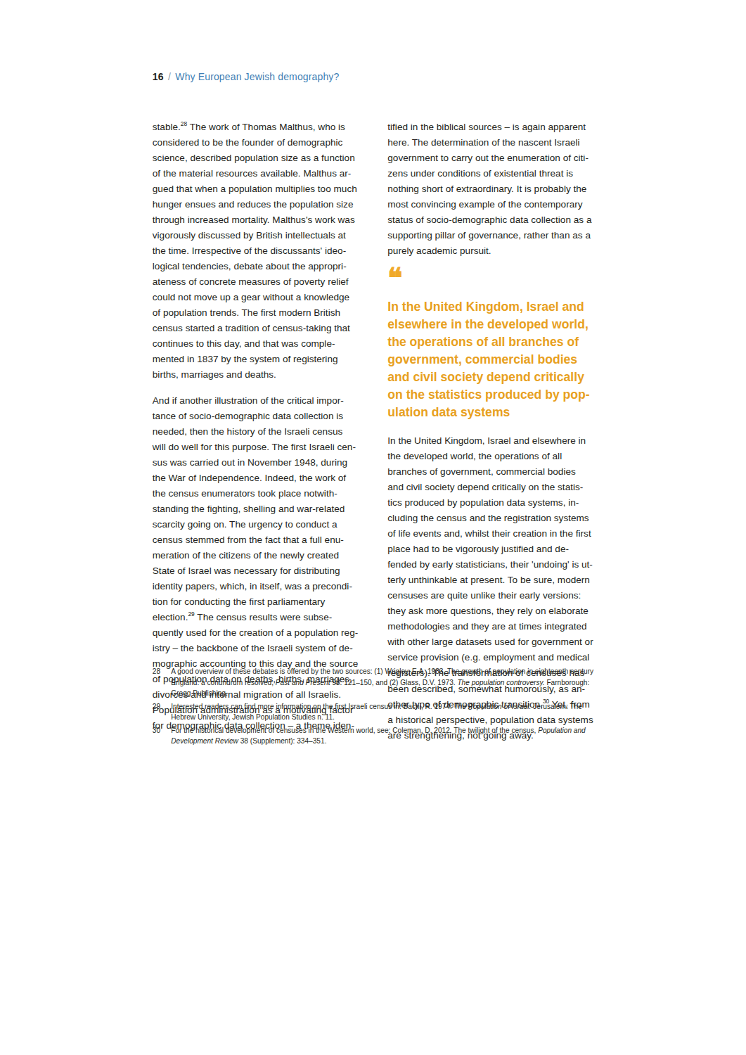16/Why European Jewish demography?
stable.28 The work of Thomas Malthus, who is considered to be the founder of demographic science, described population size as a function of the material resources available. Malthus argued that when a population multiplies too much hunger ensues and reduces the population size through increased mortality. Malthus's work was vigorously discussed by British intellectuals at the time. Irrespective of the discussants' ideological tendencies, debate about the appropriateness of concrete measures of poverty relief could not move up a gear without a knowledge of population trends. The first modern British census started a tradition of census-taking that continues to this day, and that was complemented in 1837 by the system of registering births, marriages and deaths.
And if another illustration of the critical importance of socio-demographic data collection is needed, then the history of the Israeli census will do well for this purpose. The first Israeli census was carried out in November 1948, during the War of Independence. Indeed, the work of the census enumerators took place notwithstanding the fighting, shelling and war-related scarcity going on. The urgency to conduct a census stemmed from the fact that a full enumeration of the citizens of the newly created State of Israel was necessary for distributing identity papers, which, in itself, was a precondition for conducting the first parliamentary election.29 The census results were subsequently used for the creation of a population registry – the backbone of the Israeli system of demographic accounting to this day and the source of population data on deaths, births, marriages, divorces and internal migration of all Israelis. Population administration as a motivating factor for demographic data collection – a theme identified in the biblical sources – is again apparent here. The determination of the nascent Israeli government to carry out the enumeration of citizens under conditions of existential threat is nothing short of extraordinary. It is probably the most convincing example of the contemporary status of socio-demographic data collection as a supporting pillar of governance, rather than as a purely academic pursuit.
❝
In the United Kingdom, Israel and elsewhere in the developed world, the operations of all branches of government, commercial bodies and civil society depend critically on the statistics produced by population data systems
In the United Kingdom, Israel and elsewhere in the developed world, the operations of all branches of government, commercial bodies and civil society depend critically on the statistics produced by population data systems, including the census and the registration systems of life events and, whilst their creation in the first place had to be vigorously justified and defended by early statisticians, their 'undoing' is utterly unthinkable at present. To be sure, modern censuses are quite unlike their early versions: they ask more questions, they rely on elaborate methodologies and they are at times integrated with other large datasets used for government or service provision (e.g. employment and medical registers). The transformation of censuses has been described, somewhat humorously, as another type of demographic transition.30 Yet, from a historical perspective, population data systems are strengthening, not going away.
28
A good overview of these debates is offered by the two sources: (1) Wrigley, E.A. 1983. The growth of population in eighteenth century England: a conundrum resolved, Past and Present 98: 121–150, and (2) Glass, D.V. 1973. The population controversy. Farnborough: Gregg Publishing.
29
Interested readers can find more information on the first Israeli census in: Bachi, R. 1974. The Population of Israel. Jerusalem: The Hebrew University, Jewish Population Studies n. 11.
30
For the historical development of censuses in the Western world, see: Coleman, D. 2012. The twilight of the census, Population and Development Review 38 (Supplement): 334–351.